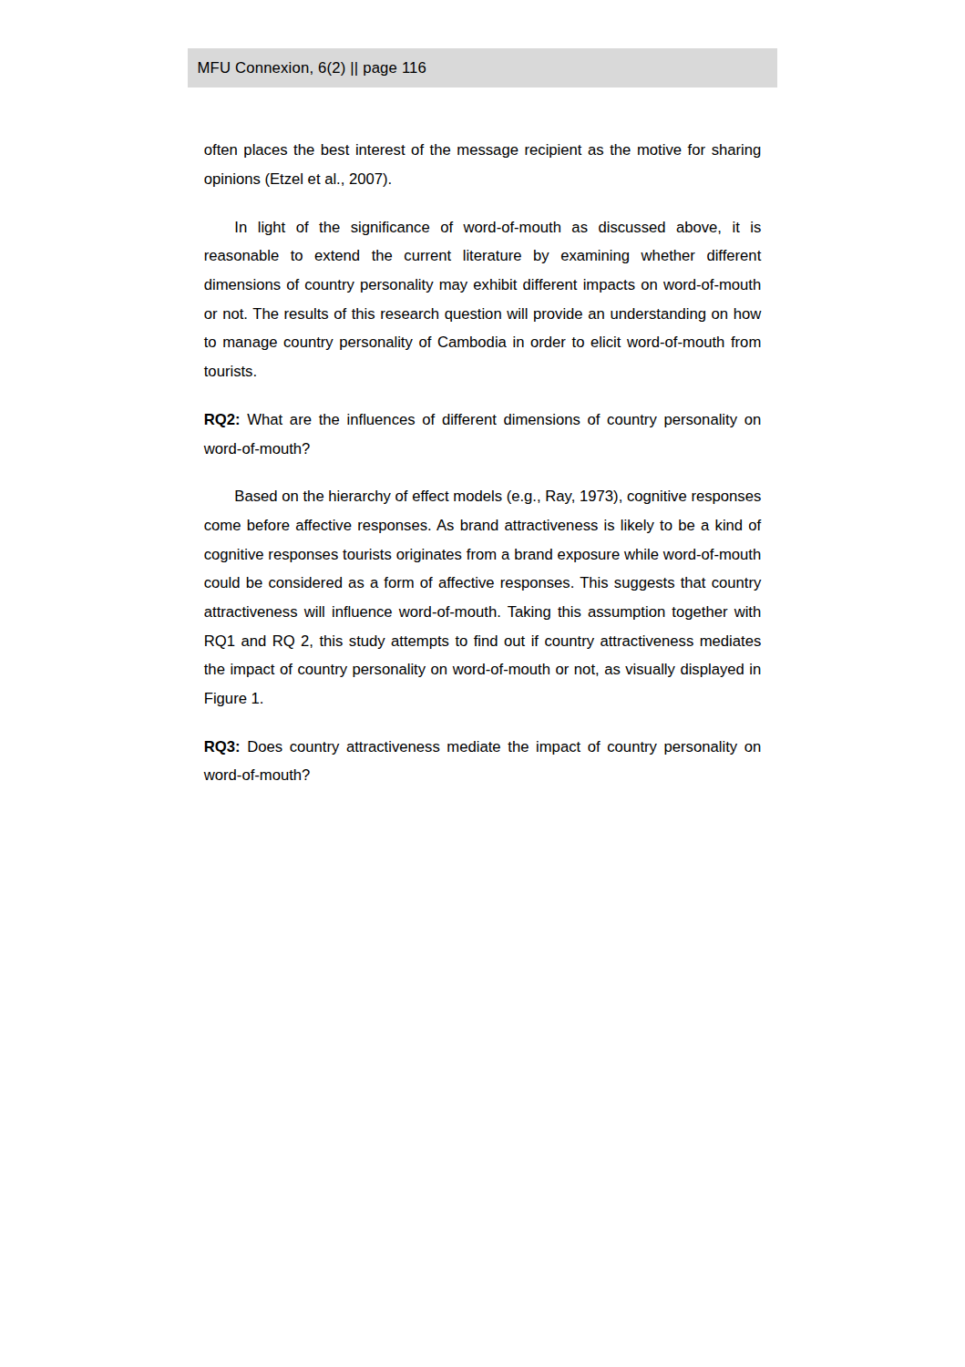MFU Connexion, 6(2) || page 116
often places the best interest of the message recipient as the motive for sharing opinions (Etzel et al., 2007).
In light of the significance of word-of-mouth as discussed above, it is reasonable to extend the current literature by examining whether different dimensions of country personality may exhibit different impacts on word-of-mouth or not. The results of this research question will provide an understanding on how to manage country personality of Cambodia in order to elicit word-of-mouth from tourists.
RQ2: What are the influences of different dimensions of country personality on word-of-mouth?
Based on the hierarchy of effect models (e.g., Ray, 1973), cognitive responses come before affective responses. As brand attractiveness is likely to be a kind of cognitive responses tourists originates from a brand exposure while word-of-mouth could be considered as a form of affective responses. This suggests that country attractiveness will influence word-of-mouth. Taking this assumption together with RQ1 and RQ 2, this study attempts to find out if country attractiveness mediates the impact of country personality on word-of-mouth or not, as visually displayed in Figure 1.
RQ3: Does country attractiveness mediate the impact of country personality on word-of-mouth?